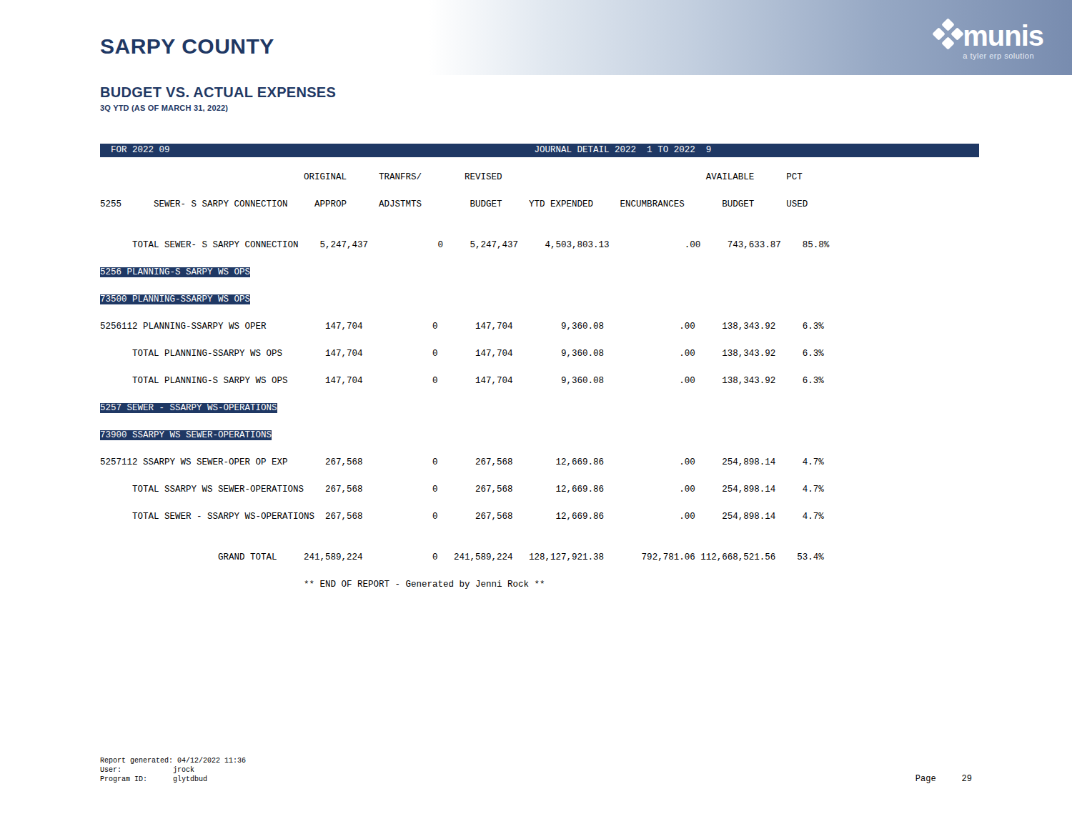munis
a tyler erp solution
SARPY COUNTY
BUDGET VS. ACTUAL EXPENSES
3Q YTD (AS OF MARCH 31, 2022)
FOR 2022 09 JOURNAL DETAIL 2022 1 TO 2022 9 ORIGINAL TRANFRS/ REVISED AVAILABLE PCT 5255 SEWER- S SARPY CONNECTION APPROP ADJSTMTS BUDGET YTD EXPENDED ENCUMBRANCES BUDGET USED TOTAL SEWER- S SARPY CONNECTION 5,247,437 0 5,247,437 4,503,803.13 .00 743,633.87 85.8% 5256 PLANNING-S SARPY WS OPS 73500 PLANNING-SSARPY WS OPS 5256112 PLANNING-SSARPY WS OPER 147,704 0 147,704 9,360.08 .00 138,343.92 6.3% TOTAL PLANNING-SSARPY WS OPS 147,704 0 147,704 9,360.08 .00 138,343.92 6.3% TOTAL PLANNING-S SARPY WS OPS 147,704 0 147,704 9,360.08 .00 138,343.92 6.3% 5257 SEWER - SSARPY WS-OPERATIONS 73900 SSARPY WS SEWER-OPERATIONS 5257112 SSARPY WS SEWER-OPER OP EXP 267,568 0 267,568 12,669.86 .00 254,898.14 4.7% TOTAL SSARPY WS SEWER-OPERATIONS 267,568 0 267,568 12,669.86 .00 254,898.14 4.7% TOTAL SEWER - SSARPY WS-OPERATIONS 267,568 0 267,568 12,669.86 .00 254,898.14 4.7% GRAND TOTAL 241,589,224 0 241,589,224 128,127,921.38 792,781.06 112,668,521.56 53.4% ** END OF REPORT - Generated by Jenni Rock **
Report generated: 04/12/2022 11:36 User: jrock Program ID: glytdbud
Page 29